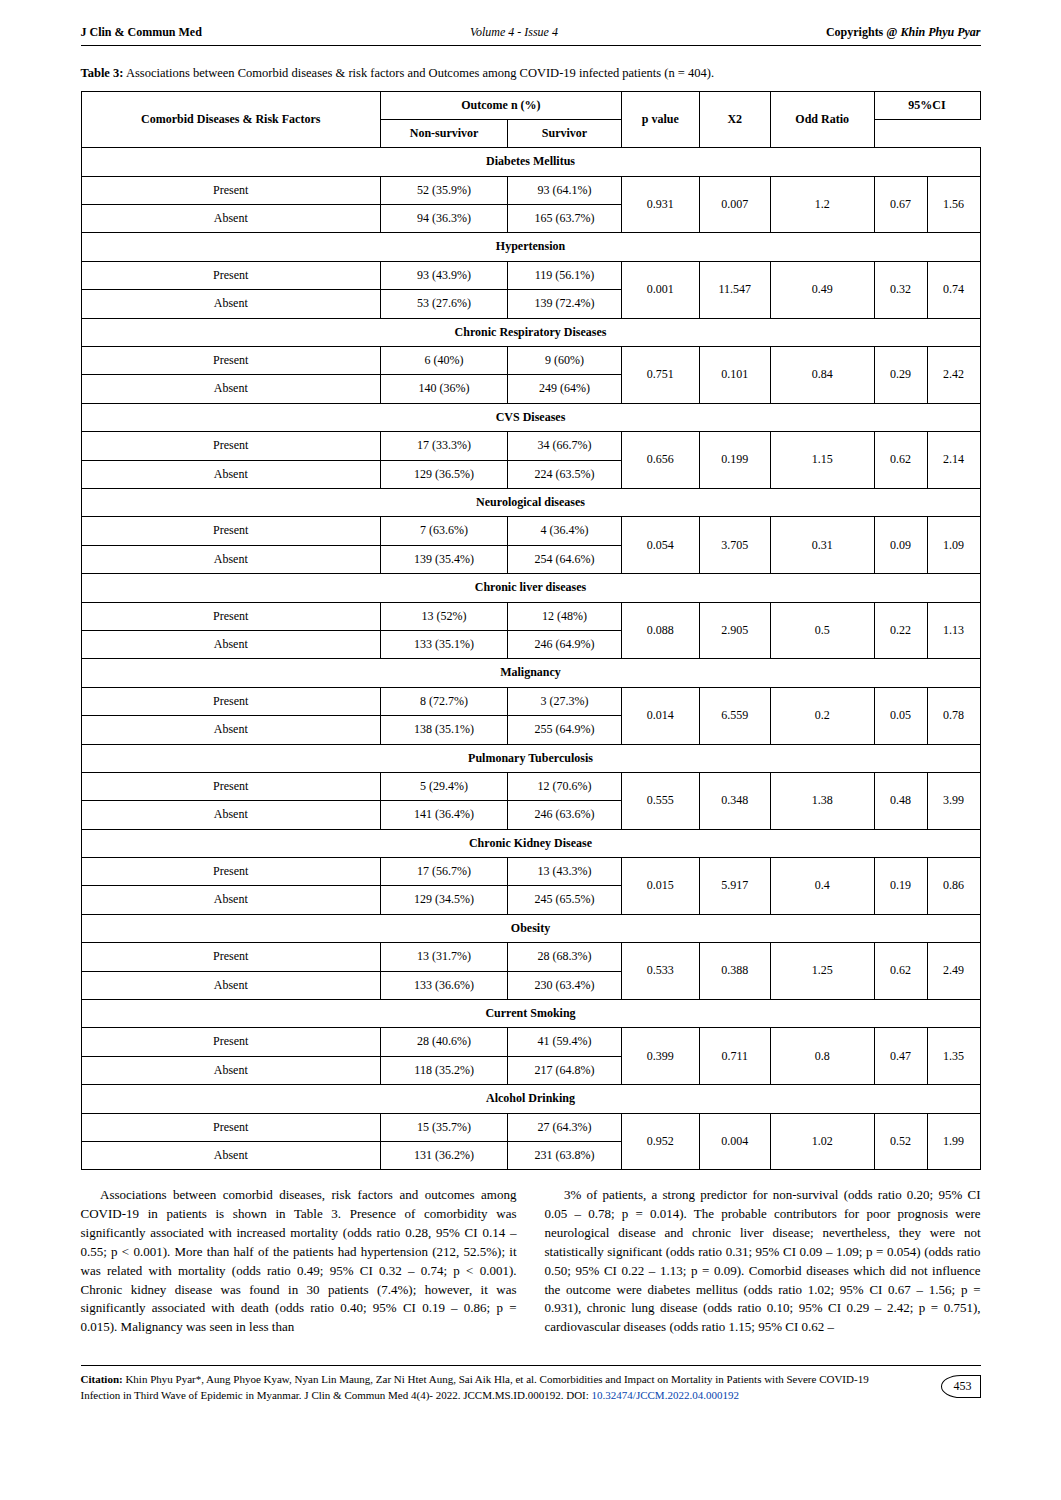J Clin & Commun Med
Volume 4 - Issue 4
Copyrights @ Khin Phyu Pyar
Table 3: Associations between Comorbid diseases & risk factors and Outcomes among COVID-19 infected patients (n = 404).
| Comorbid Diseases & Risk Factors | Outcome n (%) | p value | X2 | Odd Ratio | 95%CI |
| --- | --- | --- | --- | --- | --- |
| Non-survivor | Survivor |
| Diabetes Mellitus |
| Present | 52 (35.9%) | 93 (64.1%) | 0.931 | 0.007 | 1.2 | 0.67 | 1.56 |
| Absent | 94 (36.3%) | 165 (63.7%) |
| Hypertension |
| Present | 93 (43.9%) | 119 (56.1%) | 0.001 | 11.547 | 0.49 | 0.32 | 0.74 |
| Absent | 53 (27.6%) | 139 (72.4%) |
| Chronic Respiratory Diseases |
| Present | 6 (40%) | 9 (60%) | 0.751 | 0.101 | 0.84 | 0.29 | 2.42 |
| Absent | 140 (36%) | 249 (64%) |
| CVS Diseases |
| Present | 17 (33.3%) | 34 (66.7%) | 0.656 | 0.199 | 1.15 | 0.62 | 2.14 |
| Absent | 129 (36.5%) | 224 (63.5%) |
| Neurological diseases |
| Present | 7 (63.6%) | 4 (36.4%) | 0.054 | 3.705 | 0.31 | 0.09 | 1.09 |
| Absent | 139 (35.4%) | 254 (64.6%) |
| Chronic liver diseases |
| Present | 13 (52%) | 12 (48%) | 0.088 | 2.905 | 0.5 | 0.22 | 1.13 |
| Absent | 133 (35.1%) | 246 (64.9%) |
| Malignancy |
| Present | 8 (72.7%) | 3 (27.3%) | 0.014 | 6.559 | 0.2 | 0.05 | 0.78 |
| Absent | 138 (35.1%) | 255 (64.9%) |
| Pulmonary Tuberculosis |
| Present | 5 (29.4%) | 12 (70.6%) | 0.555 | 0.348 | 1.38 | 0.48 | 3.99 |
| Absent | 141 (36.4%) | 246 (63.6%) |
| Chronic Kidney Disease |
| Present | 17 (56.7%) | 13 (43.3%) | 0.015 | 5.917 | 0.4 | 0.19 | 0.86 |
| Absent | 129 (34.5%) | 245 (65.5%) |
| Obesity |
| Present | 13 (31.7%) | 28 (68.3%) | 0.533 | 0.388 | 1.25 | 0.62 | 2.49 |
| Absent | 133 (36.6%) | 230 (63.4%) |
| Current Smoking |
| Present | 28 (40.6%) | 41 (59.4%) | 0.399 | 0.711 | 0.8 | 0.47 | 1.35 |
| Absent | 118 (35.2%) | 217 (64.8%) |
| Alcohol Drinking |
| Present | 15 (35.7%) | 27 (64.3%) | 0.952 | 0.004 | 1.02 | 0.52 | 1.99 |
| Absent | 131 (36.2%) | 231 (63.8%) |
Associations between comorbid diseases, risk factors and outcomes among COVID-19 in patients is shown in Table 3. Presence of comorbidity was significantly associated with increased mortality (odds ratio 0.28, 95% CI 0.14 – 0.55; p < 0.001). More than half of the patients had hypertension (212, 52.5%); it was related with mortality (odds ratio 0.49; 95% CI 0.32 – 0.74; p < 0.001). Chronic kidney disease was found in 30 patients (7.4%); however, it was significantly associated with death (odds ratio 0.40; 95% CI 0.19 – 0.86; p = 0.015). Malignancy was seen in less than
3% of patients, a strong predictor for non-survival (odds ratio 0.20; 95% CI 0.05 – 0.78; p = 0.014). The probable contributors for poor prognosis were neurological disease and chronic liver disease; nevertheless, they were not statistically significant (odds ratio 0.31; 95% CI 0.09 – 1.09; p = 0.054) (odds ratio 0.50; 95% CI 0.22 – 1.13; p = 0.09). Comorbid diseases which did not influence the outcome were diabetes mellitus (odds ratio 1.02; 95% CI 0.67 – 1.56; p = 0.931), chronic lung disease (odds ratio 0.10; 95% CI 0.29 – 2.42; p = 0.751), cardiovascular diseases (odds ratio 1.15; 95% CI 0.62 –
Citation: Khin Phyu Pyar*, Aung Phyoe Kyaw, Nyan Lin Maung, Zar Ni Htet Aung, Sai Aik Hla, et al. Comorbidities and Impact on Mortality in Patients with Severe COVID-19 Infection in Third Wave of Epidemic in Myanmar. J Clin & Commun Med 4(4)- 2022. JCCM.MS.ID.000192. DOI: 10.32474/JCCM.2022.04.000192
453